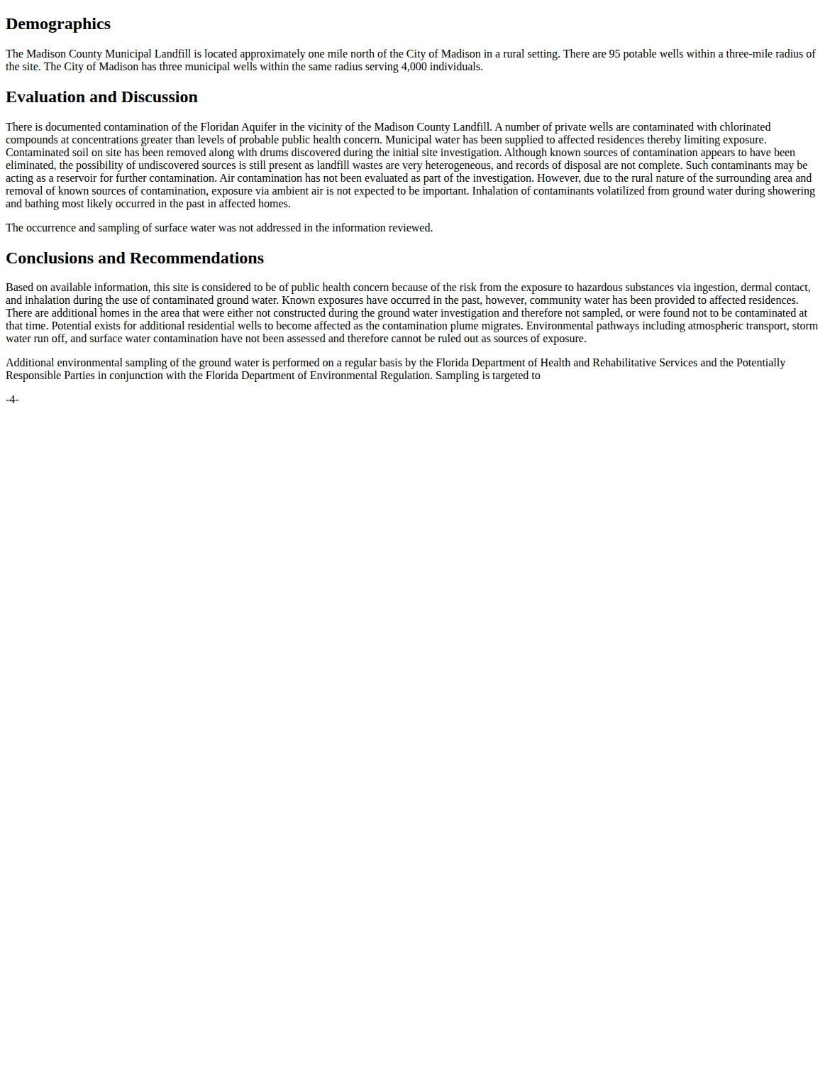Demographics
The Madison County Municipal Landfill is located approximately one mile north of the City of Madison in a rural setting. There are 95 potable wells within a three-mile radius of the site. The City of Madison has three municipal wells within the same radius serving 4,000 individuals.
Evaluation and Discussion
There is documented contamination of the Floridan Aquifer in the vicinity of the Madison County Landfill. A number of private wells are contaminated with chlorinated compounds at concentrations greater than levels of probable public health concern. Municipal water has been supplied to affected residences thereby limiting exposure. Contaminated soil on site has been removed along with drums discovered during the initial site investigation. Although known sources of contamination appears to have been eliminated, the possibility of undiscovered sources is still present as landfill wastes are very heterogeneous, and records of disposal are not complete. Such contaminants may be acting as a reservoir for further contamination. Air contamination has not been evaluated as part of the investigation. However, due to the rural nature of the surrounding area and removal of known sources of contamination, exposure via ambient air is not expected to be important. Inhalation of contaminants volatilized from ground water during showering and bathing most likely occurred in the past in affected homes.
The occurrence and sampling of surface water was not addressed in the information reviewed.
Conclusions and Recommendations
Based on available information, this site is considered to be of public health concern because of the risk from the exposure to hazardous substances via ingestion, dermal contact, and inhalation during the use of contaminated ground water. Known exposures have occurred in the past, however, community water has been provided to affected residences. There are additional homes in the area that were either not constructed during the ground water investigation and therefore not sampled, or were found not to be contaminated at that time. Potential exists for additional residential wells to become affected as the contamination plume migrates. Environmental pathways including atmospheric transport, storm water run off, and surface water contamination have not been assessed and therefore cannot be ruled out as sources of exposure.
Additional environmental sampling of the ground water is performed on a regular basis by the Florida Department of Health and Rehabilitative Services and the Potentially Responsible Parties in conjunction with the Florida Department of Environmental Regulation. Sampling is targeted to
-4-